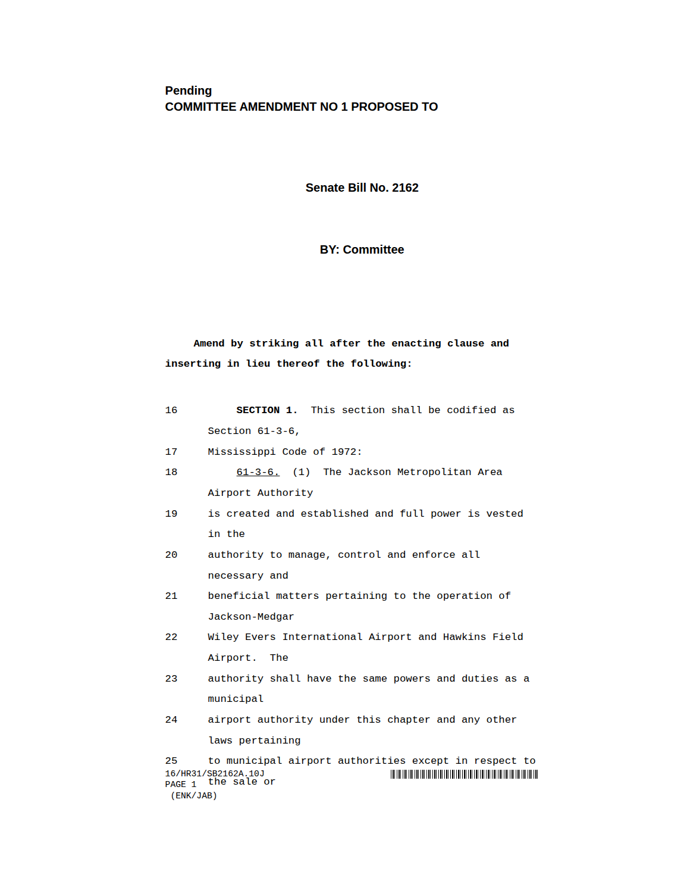Pending COMMITTEE AMENDMENT NO 1 PROPOSED TO
Senate Bill No. 2162
BY: Committee
Amend by striking all after the enacting clause and inserting in lieu thereof the following:
| 16 | SECTION 1. This section shall be codified as Section 61-3-6, |
| 17 | Mississippi Code of 1972: |
| 18 | 61-3-6. (1) The Jackson Metropolitan Area Airport Authority |
| 19 | is created and established and full power is vested in the |
| 20 | authority to manage, control and enforce all necessary and |
| 21 | beneficial matters pertaining to the operation of Jackson-Medgar |
| 22 | Wiley Evers International Airport and Hawkins Field Airport. The |
| 23 | authority shall have the same powers and duties as a municipal |
| 24 | airport authority under this chapter and any other laws pertaining |
| 25 | to municipal airport authorities except in respect to the sale or |
16/HR31/SB2162A.10J
PAGE 1
(ENK/JAB)